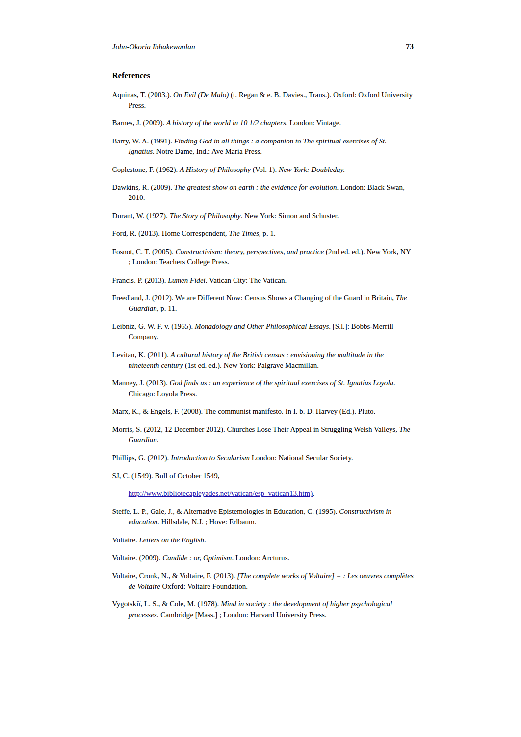John-Okoria Ibhakewanlan 73
References
Aquinas, T. (2003.). On Evil (De Malo) (t. Regan & e. B. Davies., Trans.). Oxford: Oxford University Press.
Barnes, J. (2009). A history of the world in 10 1/2 chapters. London: Vintage.
Barry, W. A. (1991). Finding God in all things : a companion to The spiritual exercises of St. Ignatius. Notre Dame, Ind.: Ave Maria Press.
Coplestone, F. (1962). A History of Philosophy (Vol. 1). New York: Doubleday.
Dawkins, R. (2009). The greatest show on earth : the evidence for evolution. London: Black Swan, 2010.
Durant, W. (1927). The Story of Philosophy. New York: Simon and Schuster.
Ford, R. (2013). Home Correspondent, The Times, p. 1.
Fosnot, C. T. (2005). Constructivism: theory, perspectives, and practice (2nd ed. ed.). New York, NY ; London: Teachers College Press.
Francis, P. (2013). Lumen Fidei. Vatican City: The Vatican.
Freedland, J. (2012). We are Different Now: Census Shows a Changing of the Guard in Britain, The Guardian, p. 11.
Leibniz, G. W. F. v. (1965). Monadology and Other Philosophical Essays. [S.l.]: Bobbs-Merrill Company.
Levitan, K. (2011). A cultural history of the British census : envisioning the multitude in the nineteenth century (1st ed. ed.). New York: Palgrave Macmillan.
Manney, J. (2013). God finds us : an experience of the spiritual exercises of St. Ignatius Loyola. Chicago: Loyola Press.
Marx, K., & Engels, F. (2008). The communist manifesto. In I. b. D. Harvey (Ed.). Pluto.
Morris, S. (2012, 12 December 2012). Churches Lose Their Appeal in Struggling Welsh Valleys, The Guardian.
Phillips, G. (2012). Introduction to Secularism London: National Secular Society.
SJ, C. (1549). Bull of October 1549,
http://www.bibliotecapleyades.net/vatican/esp_vatican13.htm).
Steffe, L. P., Gale, J., & Alternative Epistemologies in Education, C. (1995). Constructivism in education. Hillsdale, N.J. ; Hove: Erlbaum.
Voltaire. Letters on the English.
Voltaire. (2009). Candide : or, Optimism. London: Arcturus.
Voltaire, Cronk, N., & Voltaire, F. (2013). [The complete works of Voltaire] = : Les oeuvres complètes de Voltaire Oxford: Voltaire Foundation.
Vygotskiĭ, L. S., & Cole, M. (1978). Mind in society : the development of higher psychological processes. Cambridge [Mass.] ; London: Harvard University Press.